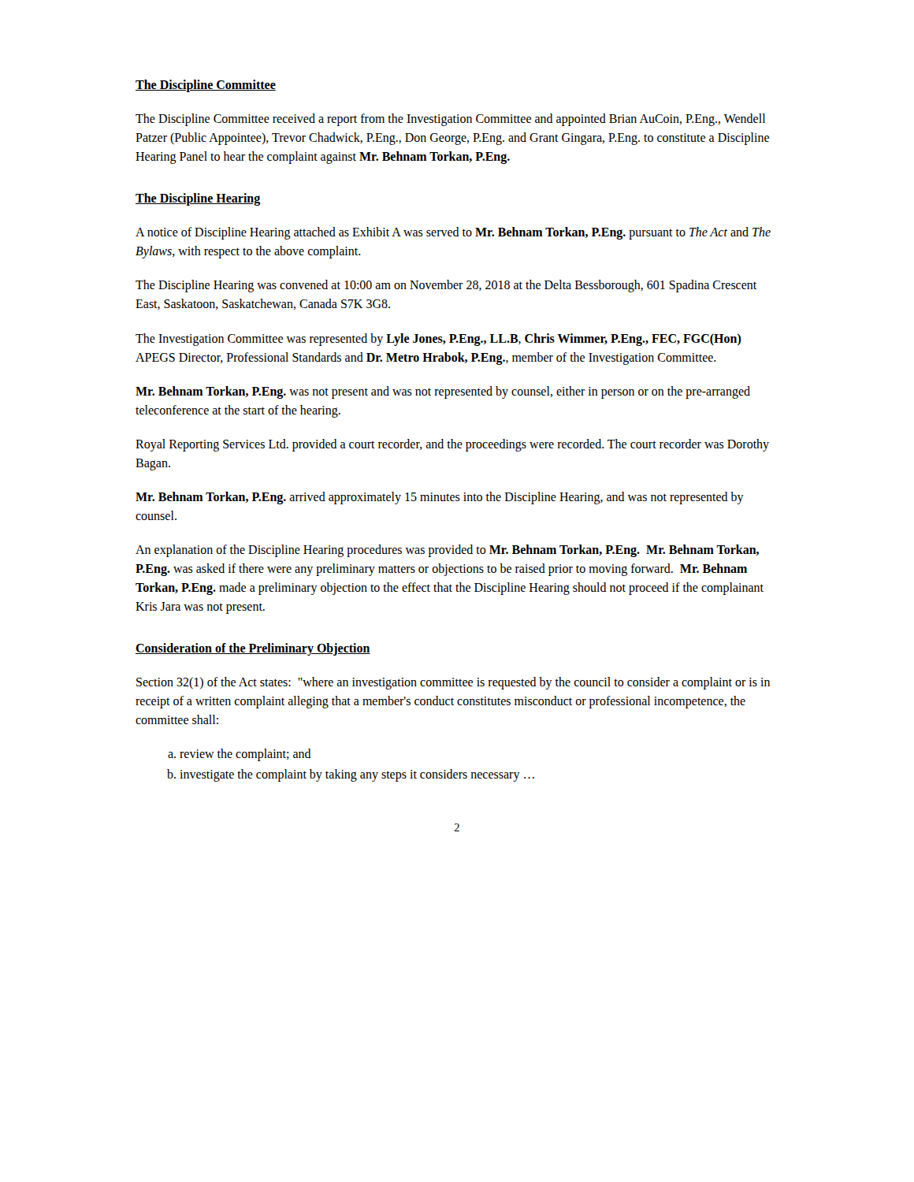The Discipline Committee
The Discipline Committee received a report from the Investigation Committee and appointed Brian AuCoin, P.Eng., Wendell Patzer (Public Appointee), Trevor Chadwick, P.Eng., Don George, P.Eng. and Grant Gingara, P.Eng. to constitute a Discipline Hearing Panel to hear the complaint against Mr. Behnam Torkan, P.Eng.
The Discipline Hearing
A notice of Discipline Hearing attached as Exhibit A was served to Mr. Behnam Torkan, P.Eng. pursuant to The Act and The Bylaws, with respect to the above complaint.
The Discipline Hearing was convened at 10:00 am on November 28, 2018 at the Delta Bessborough, 601 Spadina Crescent East, Saskatoon, Saskatchewan, Canada S7K 3G8.
The Investigation Committee was represented by Lyle Jones, P.Eng., LL.B, Chris Wimmer, P.Eng., FEC, FGC(Hon) APEGS Director, Professional Standards and Dr. Metro Hrabok, P.Eng., member of the Investigation Committee.
Mr. Behnam Torkan, P.Eng. was not present and was not represented by counsel, either in person or on the pre-arranged teleconference at the start of the hearing.
Royal Reporting Services Ltd. provided a court recorder, and the proceedings were recorded. The court recorder was Dorothy Bagan.
Mr. Behnam Torkan, P.Eng. arrived approximately 15 minutes into the Discipline Hearing, and was not represented by counsel.
An explanation of the Discipline Hearing procedures was provided to Mr. Behnam Torkan, P.Eng. Mr. Behnam Torkan, P.Eng. was asked if there were any preliminary matters or objections to be raised prior to moving forward. Mr. Behnam Torkan, P.Eng. made a preliminary objection to the effect that the Discipline Hearing should not proceed if the complainant Kris Jara was not present.
Consideration of the Preliminary Objection
Section 32(1) of the Act states: "where an investigation committee is requested by the council to consider a complaint or is in receipt of a written complaint alleging that a member's conduct constitutes misconduct or professional incompetence, the committee shall:
review the complaint; and
investigate the complaint by taking any steps it considers necessary …
2